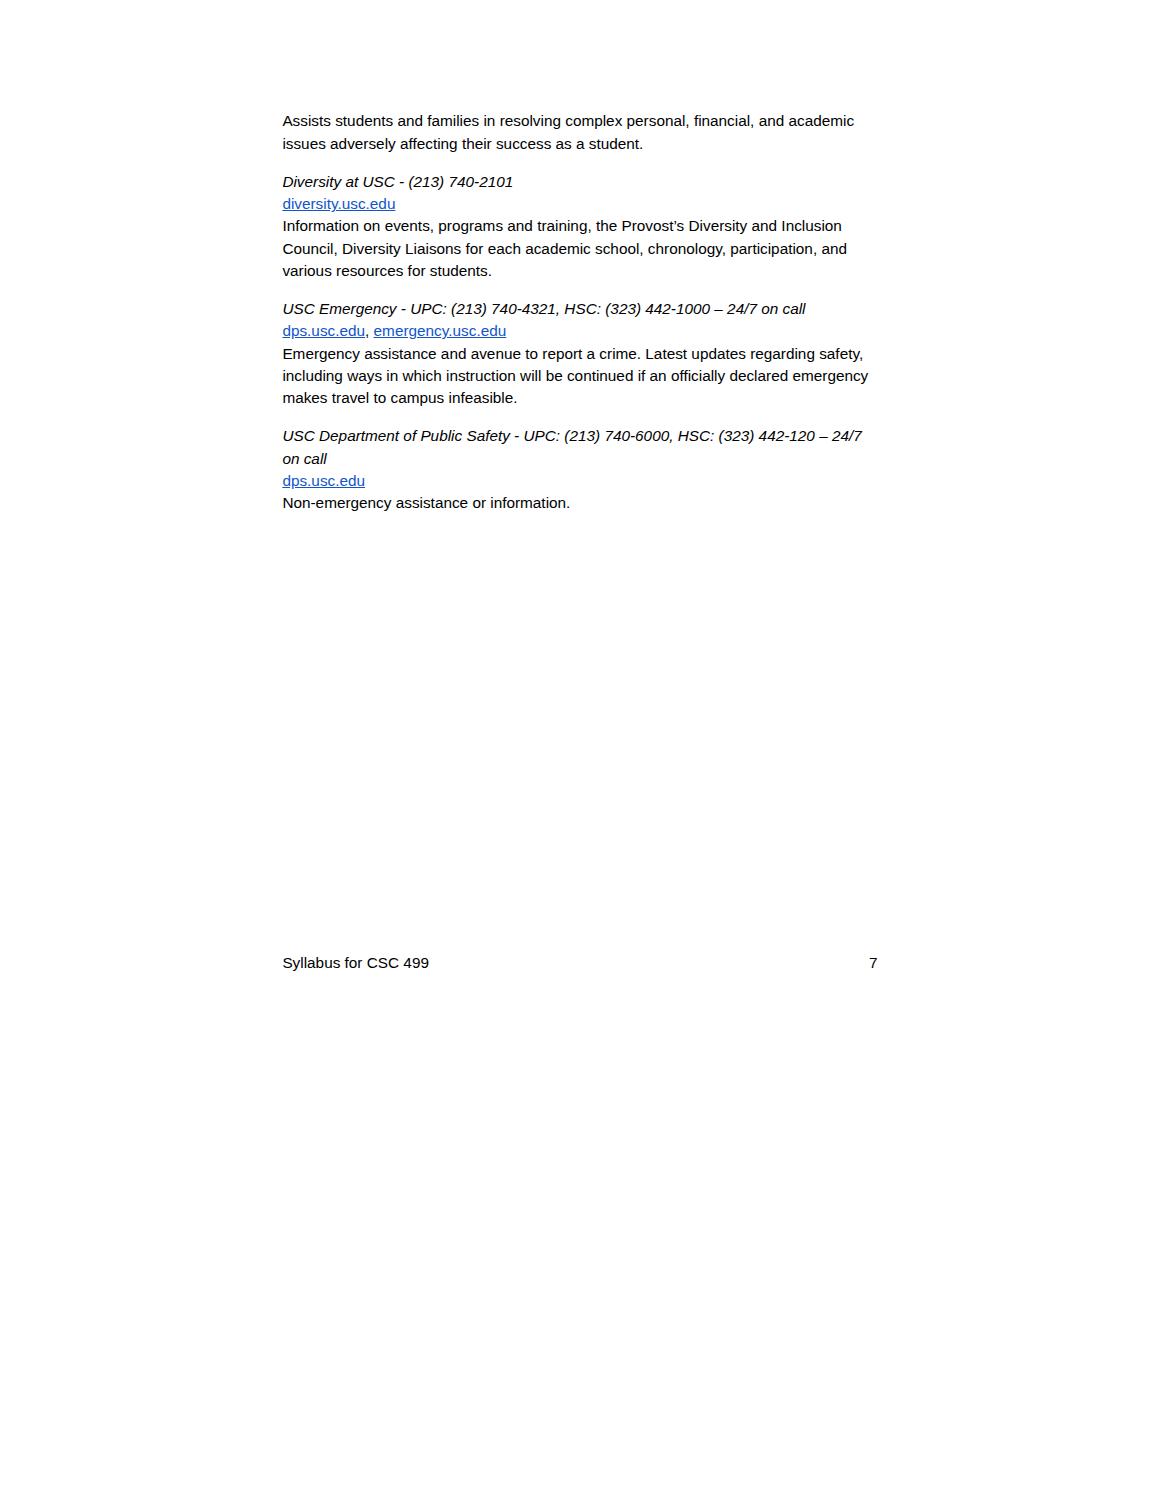Assists students and families in resolving complex personal, financial, and academic issues adversely affecting their success as a student.
Diversity at USC - (213) 740-2101
diversity.usc.edu
Information on events, programs and training, the Provost’s Diversity and Inclusion Council, Diversity Liaisons for each academic school, chronology, participation, and various resources for students.
USC Emergency - UPC: (213) 740-4321, HSC: (323) 442-1000 – 24/7 on call
dps.usc.edu, emergency.usc.edu
Emergency assistance and avenue to report a crime. Latest updates regarding safety, including ways in which instruction will be continued if an officially declared emergency makes travel to campus infeasible.
USC Department of Public Safety - UPC: (213) 740-6000, HSC: (323) 442-120 – 24/7 on call
dps.usc.edu
Non-emergency assistance or information.
Syllabus for CSC 499 7